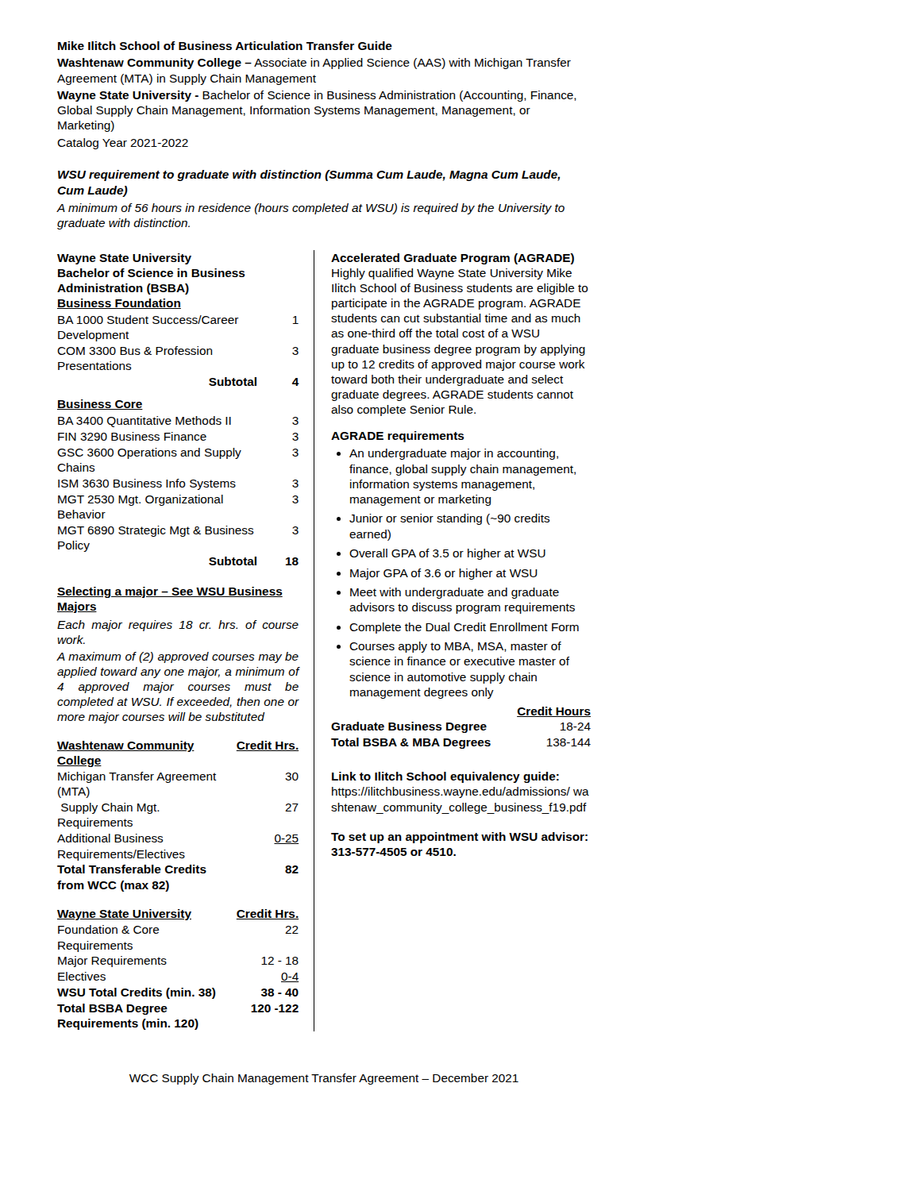Mike Ilitch School of Business Articulation Transfer Guide
Washtenaw Community College – Associate in Applied Science (AAS) with Michigan Transfer Agreement (MTA) in Supply Chain Management
Wayne State University - Bachelor of Science in Business Administration (Accounting, Finance, Global Supply Chain Management, Information Systems Management, Management, or Marketing)
Catalog Year 2021-2022
WSU requirement to graduate with distinction (Summa Cum Laude, Magna Cum Laude, Cum Laude)
A minimum of 56 hours in residence (hours completed at WSU) is required by the University to graduate with distinction.
Wayne State University
Bachelor of Science in Business Administration (BSBA)
Business Foundation
| BA 1000 Student Success/Career Development | 1 |
| COM 3300 Bus & Profession Presentations | 3 |
| Subtotal | 4 |
Business Core
| BA 3400 Quantitative Methods II | 3 |
| FIN 3290 Business Finance | 3 |
| GSC 3600 Operations and Supply Chains | 3 |
| ISM 3630 Business Info Systems | 3 |
| MGT 2530 Mgt. Organizational Behavior | 3 |
| MGT 6890 Strategic Mgt & Business Policy | 3 |
| Subtotal | 18 |
Selecting a major – See WSU Business Majors
Each major requires 18 cr. hrs. of course work.
A maximum of (2) approved courses may be applied toward any one major, a minimum of 4 approved major courses must be completed at WSU. If exceeded, then one or more major courses will be substituted
| Washtenaw Community College | Credit Hrs. |
| Michigan Transfer Agreement (MTA) | 30 |
| Supply Chain Mgt. Requirements | 27 |
| Additional Business Requirements/Electives | 0-25 |
| Total Transferable Credits from WCC (max 82) | 82 |
| Wayne State University | Credit Hrs. |
| Foundation & Core Requirements | 22 |
| Major Requirements | 12 - 18 |
| Electives | 0-4 |
| WSU Total Credits (min. 38) | 38 - 40 |
| Total BSBA Degree Requirements (min. 120) | 120 -122 |
Accelerated Graduate Program (AGRADE)
Highly qualified Wayne State University Mike Ilitch School of Business students are eligible to participate in the AGRADE program. AGRADE students can cut substantial time and as much as one-third off the total cost of a WSU graduate business degree program by applying up to 12 credits of approved major course work toward both their undergraduate and select graduate degrees. AGRADE students cannot also complete Senior Rule.
AGRADE requirements
An undergraduate major in accounting, finance, global supply chain management, information systems management, management or marketing
Junior or senior standing (~90 credits earned)
Overall GPA of 3.5 or higher at WSU
Major GPA of 3.6 or higher at WSU
Meet with undergraduate and graduate advisors to discuss program requirements
Complete the Dual Credit Enrollment Form
Courses apply to MBA, MSA, master of science in finance or executive master of science in automotive supply chain management degrees only
| | Credit Hours |
| Graduate Business Degree | 18-24 |
| Total BSBA & MBA Degrees | 138-144 |
Link to Ilitch School equivalency guide:
https://ilitchbusiness.wayne.edu/admissions/ washtenaw_community_college_business_f19.pdf
To set up an appointment with WSU advisor:
313-577-4505 or 4510.
WCC Supply Chain Management Transfer Agreement – December 2021